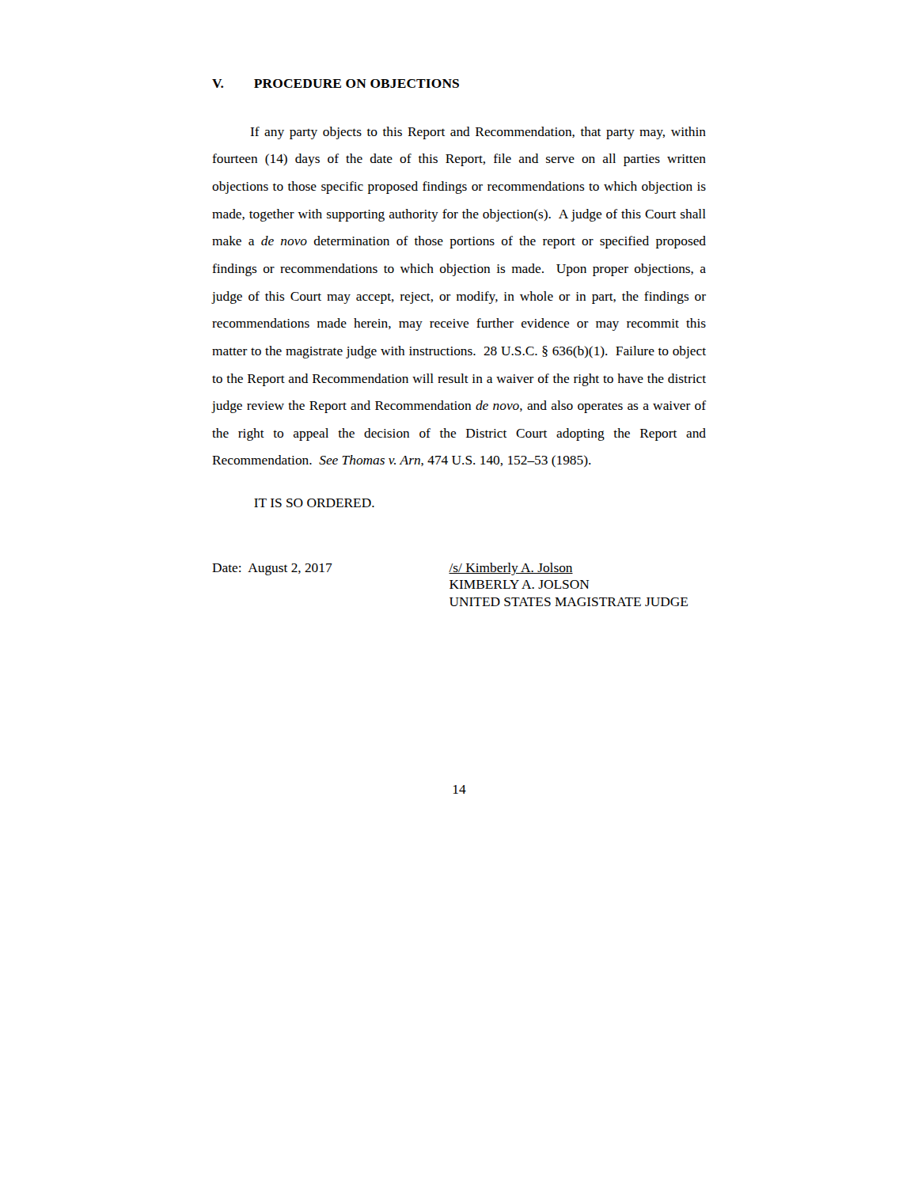V. PROCEDURE ON OBJECTIONS
If any party objects to this Report and Recommendation, that party may, within fourteen (14) days of the date of this Report, file and serve on all parties written objections to those specific proposed findings or recommendations to which objection is made, together with supporting authority for the objection(s). A judge of this Court shall make a de novo determination of those portions of the report or specified proposed findings or recommendations to which objection is made. Upon proper objections, a judge of this Court may accept, reject, or modify, in whole or in part, the findings or recommendations made herein, may receive further evidence or may recommit this matter to the magistrate judge with instructions. 28 U.S.C. § 636(b)(1). Failure to object to the Report and Recommendation will result in a waiver of the right to have the district judge review the Report and Recommendation de novo, and also operates as a waiver of the right to appeal the decision of the District Court adopting the Report and Recommendation. See Thomas v. Arn, 474 U.S. 140, 152–53 (1985).
IT IS SO ORDERED.
| Date: August 2, 2017 | /s/ Kimberly A. Jolson KIMBERLY A. JOLSON UNITED STATES MAGISTRATE JUDGE |
14